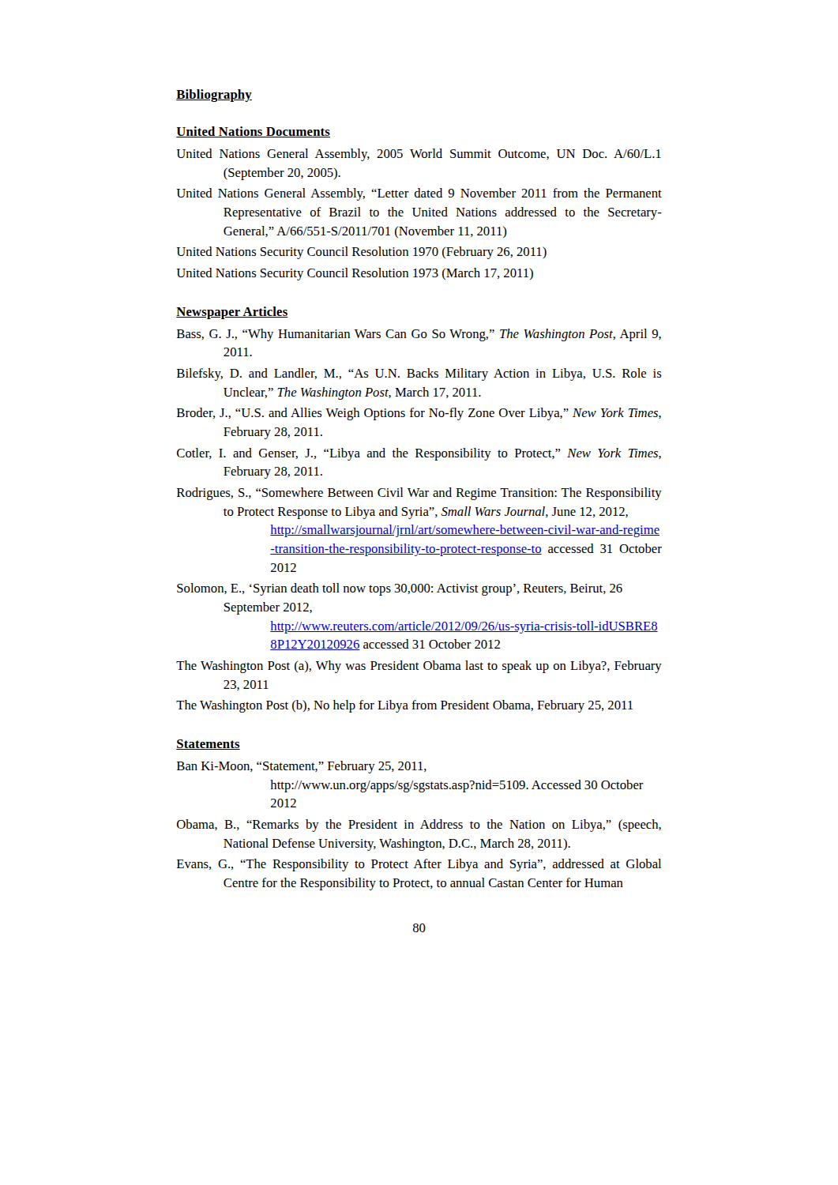Bibliography
United Nations Documents
United Nations General Assembly, 2005 World Summit Outcome, UN Doc. A/60/L.1 (September 20, 2005).
United Nations General Assembly, “Letter dated 9 November 2011 from the Permanent Representative of Brazil to the United Nations addressed to the Secretary-General,” A/66/551-S/2011/701 (November 11, 2011)
United Nations Security Council Resolution 1970 (February 26, 2011)
United Nations Security Council Resolution 1973 (March 17, 2011)
Newspaper Articles
Bass, G. J., “Why Humanitarian Wars Can Go So Wrong,” The Washington Post, April 9, 2011.
Bilefsky, D. and Landler, M., “As U.N. Backs Military Action in Libya, U.S. Role is Unclear,” The Washington Post, March 17, 2011.
Broder, J., “U.S. and Allies Weigh Options for No-fly Zone Over Libya,” New York Times, February 28, 2011.
Cotler, I. and Genser, J., “Libya and the Responsibility to Protect,” New York Times, February 28, 2011.
Rodrigues, S., “Somewhere Between Civil War and Regime Transition: The Responsibility to Protect Response to Libya and Syria”, Small Wars Journal, June 12, 2012, http://smallwarsjournal/jrnl/art/somewhere-between-civil-war-and-regime-transition-the-responsibility-to-protect-response-to accessed 31 October 2012
Solomon, E., ‘Syrian death toll now tops 30,000: Activist group’, Reuters, Beirut, 26 September 2012, http://www.reuters.com/article/2012/09/26/us-syria-crisis-toll-idUSBRE88P12Y20120926 accessed 31 October 2012
The Washington Post (a), Why was President Obama last to speak up on Libya?, February 23, 2011
The Washington Post (b), No help for Libya from President Obama, February 25, 2011
Statements
Ban Ki-Moon, “Statement,” February 25, 2011, http://www.un.org/apps/sg/sgstats.asp?nid=5109. Accessed 30 October 2012
Obama, B., “Remarks by the President in Address to the Nation on Libya,” (speech, National Defense University, Washington, D.C., March 28, 2011).
Evans, G., “The Responsibility to Protect After Libya and Syria”, addressed at Global Centre for the Responsibility to Protect, to annual Castan Center for Human
80